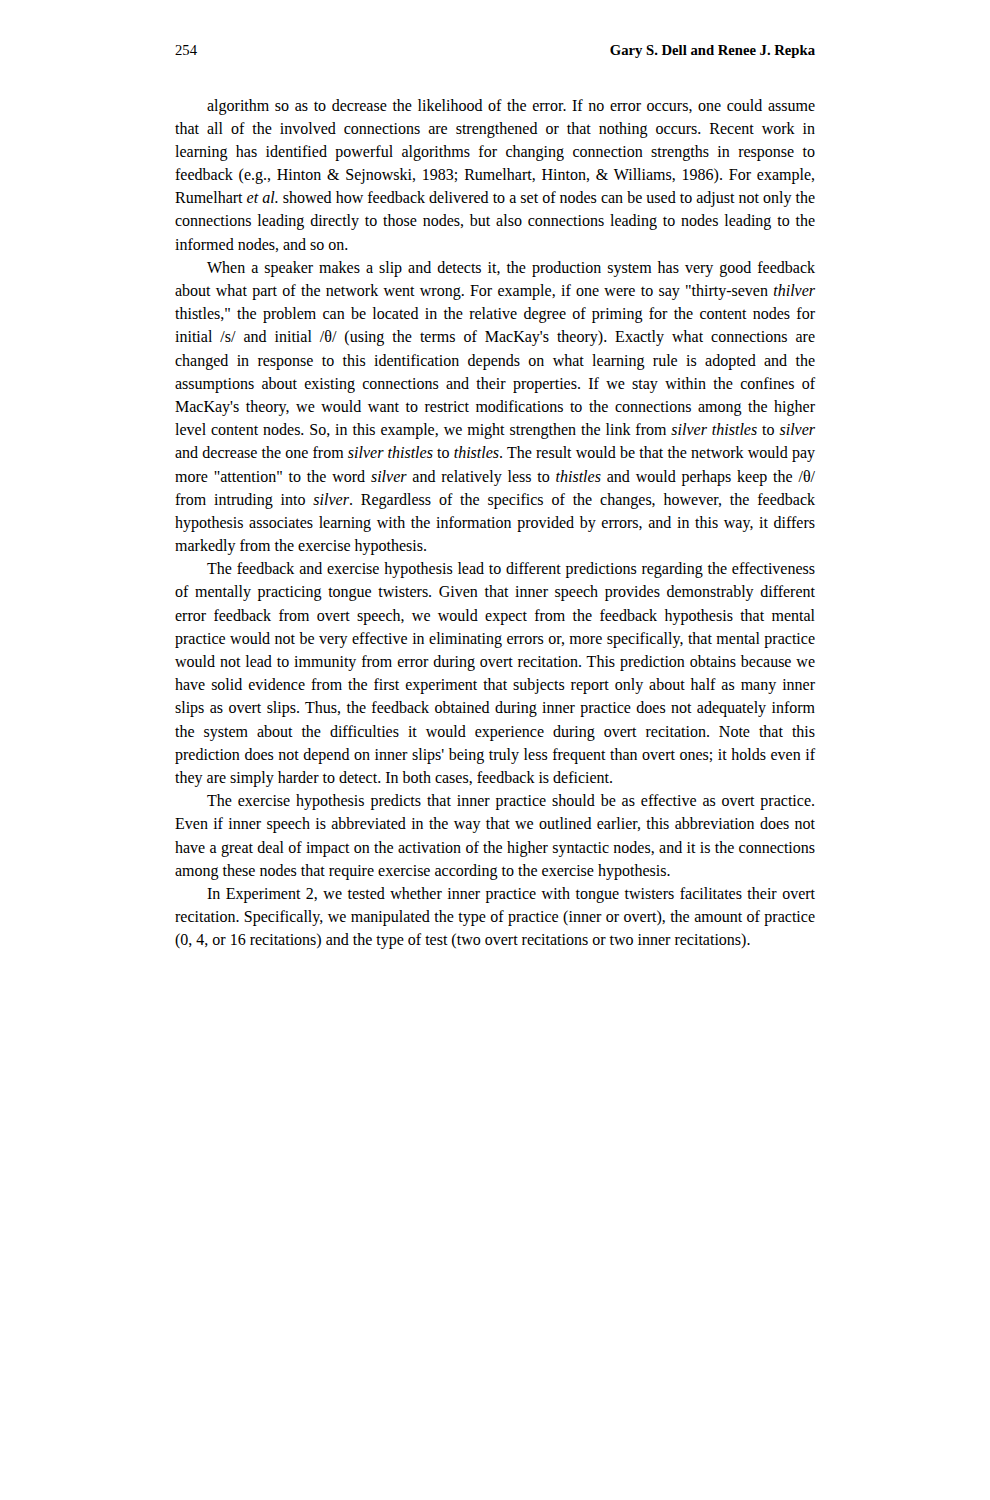254 Gary S. Dell and Renee J. Repka
algorithm so as to decrease the likelihood of the error. If no error occurs, one could assume that all of the involved connections are strengthened or that nothing occurs. Recent work in learning has identified powerful algorithms for changing connection strengths in response to feedback (e.g., Hinton & Sejnowski, 1983; Rumelhart, Hinton, & Williams, 1986). For example, Rumelhart et al. showed how feedback delivered to a set of nodes can be used to adjust not only the connections leading directly to those nodes, but also connections leading to nodes leading to the informed nodes, and so on.
When a speaker makes a slip and detects it, the production system has very good feedback about what part of the network went wrong. For example, if one were to say "thirty-seven thilver thistles," the problem can be located in the relative degree of priming for the content nodes for initial /s/ and initial /θ/ (using the terms of MacKay's theory). Exactly what connections are changed in response to this identification depends on what learning rule is adopted and the assumptions about existing connections and their properties. If we stay within the confines of MacKay's theory, we would want to restrict modifications to the connections among the higher level content nodes. So, in this example, we might strengthen the link from silver thistles to silver and decrease the one from silver thistles to thistles. The result would be that the network would pay more "attention" to the word silver and relatively less to thistles and would perhaps keep the /θ/ from intruding into silver. Regardless of the specifics of the changes, however, the feedback hypothesis associates learning with the information provided by errors, and in this way, it differs markedly from the exercise hypothesis.
The feedback and exercise hypothesis lead to different predictions regarding the effectiveness of mentally practicing tongue twisters. Given that inner speech provides demonstrably different error feedback from overt speech, we would expect from the feedback hypothesis that mental practice would not be very effective in eliminating errors or, more specifically, that mental practice would not lead to immunity from error during overt recitation. This prediction obtains because we have solid evidence from the first experiment that subjects report only about half as many inner slips as overt slips. Thus, the feedback obtained during inner practice does not adequately inform the system about the difficulties it would experience during overt recitation. Note that this prediction does not depend on inner slips' being truly less frequent than overt ones; it holds even if they are simply harder to detect. In both cases, feedback is deficient.
The exercise hypothesis predicts that inner practice should be as effective as overt practice. Even if inner speech is abbreviated in the way that we outlined earlier, this abbreviation does not have a great deal of impact on the activation of the higher syntactic nodes, and it is the connections among these nodes that require exercise according to the exercise hypothesis.
In Experiment 2, we tested whether inner practice with tongue twisters facilitates their overt recitation. Specifically, we manipulated the type of practice (inner or overt), the amount of practice (0, 4, or 16 recitations) and the type of test (two overt recitations or two inner recitations).